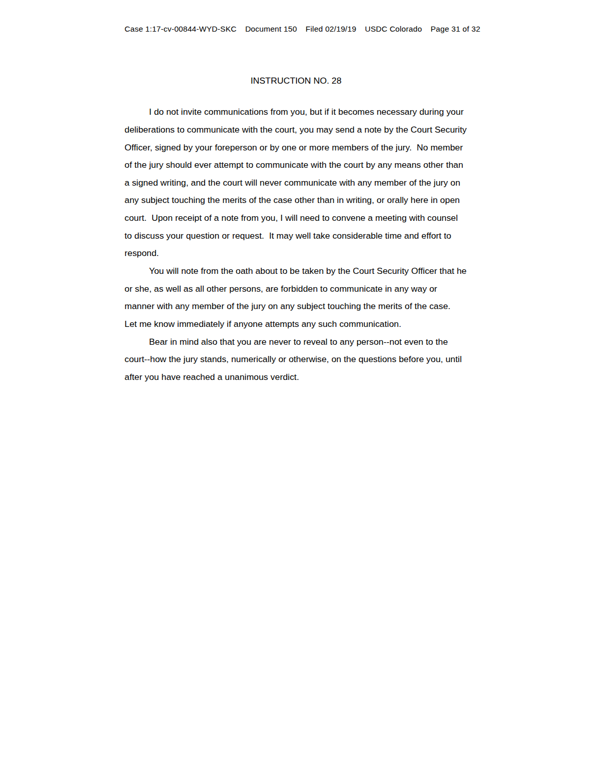Case 1:17-cv-00844-WYD-SKC Document 150 Filed 02/19/19 USDC Colorado Page 31 of 32
INSTRUCTION NO. 28
I do not invite communications from you, but if it becomes necessary during your deliberations to communicate with the court, you may send a note by the Court Security Officer, signed by your foreperson or by one or more members of the jury. No member of the jury should ever attempt to communicate with the court by any means other than a signed writing, and the court will never communicate with any member of the jury on any subject touching the merits of the case other than in writing, or orally here in open court. Upon receipt of a note from you, I will need to convene a meeting with counsel to discuss your question or request. It may well take considerable time and effort to respond.
You will note from the oath about to be taken by the Court Security Officer that he or she, as well as all other persons, are forbidden to communicate in any way or manner with any member of the jury on any subject touching the merits of the case. Let me know immediately if anyone attempts any such communication.
Bear in mind also that you are never to reveal to any person--not even to the court--how the jury stands, numerically or otherwise, on the questions before you, until after you have reached a unanimous verdict.